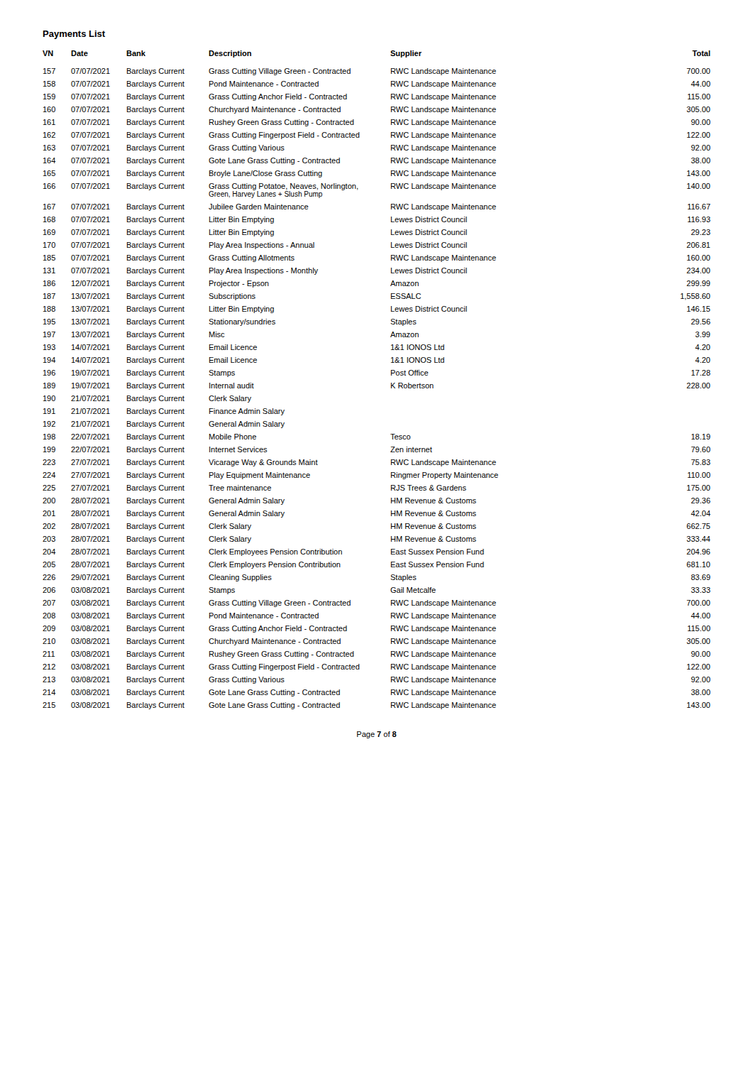Payments List
| VN | Date | Bank | Description | Supplier | Total |
| --- | --- | --- | --- | --- | --- |
| 157 | 07/07/2021 | Barclays Current | Grass Cutting Village Green - Contracted | RWC Landscape Maintenance | 700.00 |
| 158 | 07/07/2021 | Barclays Current | Pond Maintenance - Contracted | RWC Landscape Maintenance | 44.00 |
| 159 | 07/07/2021 | Barclays Current | Grass Cutting Anchor Field - Contracted | RWC Landscape Maintenance | 115.00 |
| 160 | 07/07/2021 | Barclays Current | Churchyard Maintenance - Contracted | RWC Landscape Maintenance | 305.00 |
| 161 | 07/07/2021 | Barclays Current | Rushey Green Grass Cutting - Contracted | RWC Landscape Maintenance | 90.00 |
| 162 | 07/07/2021 | Barclays Current | Grass Cutting Fingerpost Field - Contracted | RWC Landscape Maintenance | 122.00 |
| 163 | 07/07/2021 | Barclays Current | Grass Cutting Various | RWC Landscape Maintenance | 92.00 |
| 164 | 07/07/2021 | Barclays Current | Gote Lane Grass Cutting - Contracted | RWC Landscape Maintenance | 38.00 |
| 165 | 07/07/2021 | Barclays Current | Broyle Lane/Close Grass Cutting | RWC Landscape Maintenance | 143.00 |
| 166 | 07/07/2021 | Barclays Current | Grass Cutting Potatoe, Neaves, Norlington, Green, Harvey Lanes + Slush Pump | RWC Landscape Maintenance | 140.00 |
| 167 | 07/07/2021 | Barclays Current | Jubilee Garden Maintenance | RWC Landscape Maintenance | 116.67 |
| 168 | 07/07/2021 | Barclays Current | Litter Bin Emptying | Lewes District Council | 116.93 |
| 169 | 07/07/2021 | Barclays Current | Litter Bin Emptying | Lewes District Council | 29.23 |
| 170 | 07/07/2021 | Barclays Current | Play Area Inspections - Annual | Lewes District Council | 206.81 |
| 185 | 07/07/2021 | Barclays Current | Grass Cutting Allotments | RWC Landscape Maintenance | 160.00 |
| 131 | 07/07/2021 | Barclays Current | Play Area Inspections - Monthly | Lewes District Council | 234.00 |
| 186 | 12/07/2021 | Barclays Current | Projector - Epson | Amazon | 299.99 |
| 187 | 13/07/2021 | Barclays Current | Subscriptions | ESSALC | 1,558.60 |
| 188 | 13/07/2021 | Barclays Current | Litter Bin Emptying | Lewes District Council | 146.15 |
| 195 | 13/07/2021 | Barclays Current | Stationary/sundries | Staples | 29.56 |
| 197 | 13/07/2021 | Barclays Current | Misc | Amazon | 3.99 |
| 193 | 14/07/2021 | Barclays Current | Email Licence | 1&1 IONOS Ltd | 4.20 |
| 194 | 14/07/2021 | Barclays Current | Email Licence | 1&1 IONOS Ltd | 4.20 |
| 196 | 19/07/2021 | Barclays Current | Stamps | Post Office | 17.28 |
| 189 | 19/07/2021 | Barclays Current | Internal audit | K Robertson | 228.00 |
| 190 | 21/07/2021 | Barclays Current | Clerk Salary | | |
| 191 | 21/07/2021 | Barclays Current | Finance Admin Salary | | |
| 192 | 21/07/2021 | Barclays Current | General Admin Salary | | |
| 198 | 22/07/2021 | Barclays Current | Mobile Phone | Tesco | 18.19 |
| 199 | 22/07/2021 | Barclays Current | Internet Services | Zen internet | 79.60 |
| 223 | 27/07/2021 | Barclays Current | Vicarage Way & Grounds Maint | RWC Landscape Maintenance | 75.83 |
| 224 | 27/07/2021 | Barclays Current | Play Equipment Maintenance | Ringmer Property Maintenance | 110.00 |
| 225 | 27/07/2021 | Barclays Current | Tree maintenance | RJS Trees & Gardens | 175.00 |
| 200 | 28/07/2021 | Barclays Current | General Admin Salary | HM Revenue & Customs | 29.36 |
| 201 | 28/07/2021 | Barclays Current | General Admin Salary | HM Revenue & Customs | 42.04 |
| 202 | 28/07/2021 | Barclays Current | Clerk Salary | HM Revenue & Customs | 662.75 |
| 203 | 28/07/2021 | Barclays Current | Clerk Salary | HM Revenue & Customs | 333.44 |
| 204 | 28/07/2021 | Barclays Current | Clerk Employees Pension Contribution | East Sussex Pension Fund | 204.96 |
| 205 | 28/07/2021 | Barclays Current | Clerk Employers Pension Contribution | East Sussex Pension Fund | 681.10 |
| 226 | 29/07/2021 | Barclays Current | Cleaning Supplies | Staples | 83.69 |
| 206 | 03/08/2021 | Barclays Current | Stamps | Gail Metcalfe | 33.33 |
| 207 | 03/08/2021 | Barclays Current | Grass Cutting Village Green - Contracted | RWC Landscape Maintenance | 700.00 |
| 208 | 03/08/2021 | Barclays Current | Pond Maintenance - Contracted | RWC Landscape Maintenance | 44.00 |
| 209 | 03/08/2021 | Barclays Current | Grass Cutting Anchor Field - Contracted | RWC Landscape Maintenance | 115.00 |
| 210 | 03/08/2021 | Barclays Current | Churchyard Maintenance - Contracted | RWC Landscape Maintenance | 305.00 |
| 211 | 03/08/2021 | Barclays Current | Rushey Green Grass Cutting - Contracted | RWC Landscape Maintenance | 90.00 |
| 212 | 03/08/2021 | Barclays Current | Grass Cutting Fingerpost Field - Contracted | RWC Landscape Maintenance | 122.00 |
| 213 | 03/08/2021 | Barclays Current | Grass Cutting Various | RWC Landscape Maintenance | 92.00 |
| 214 | 03/08/2021 | Barclays Current | Gote Lane Grass Cutting - Contracted | RWC Landscape Maintenance | 38.00 |
| 215 | 03/08/2021 | Barclays Current | Gote Lane Grass Cutting - Contracted | RWC Landscape Maintenance | 143.00 |
Page 7 of 8